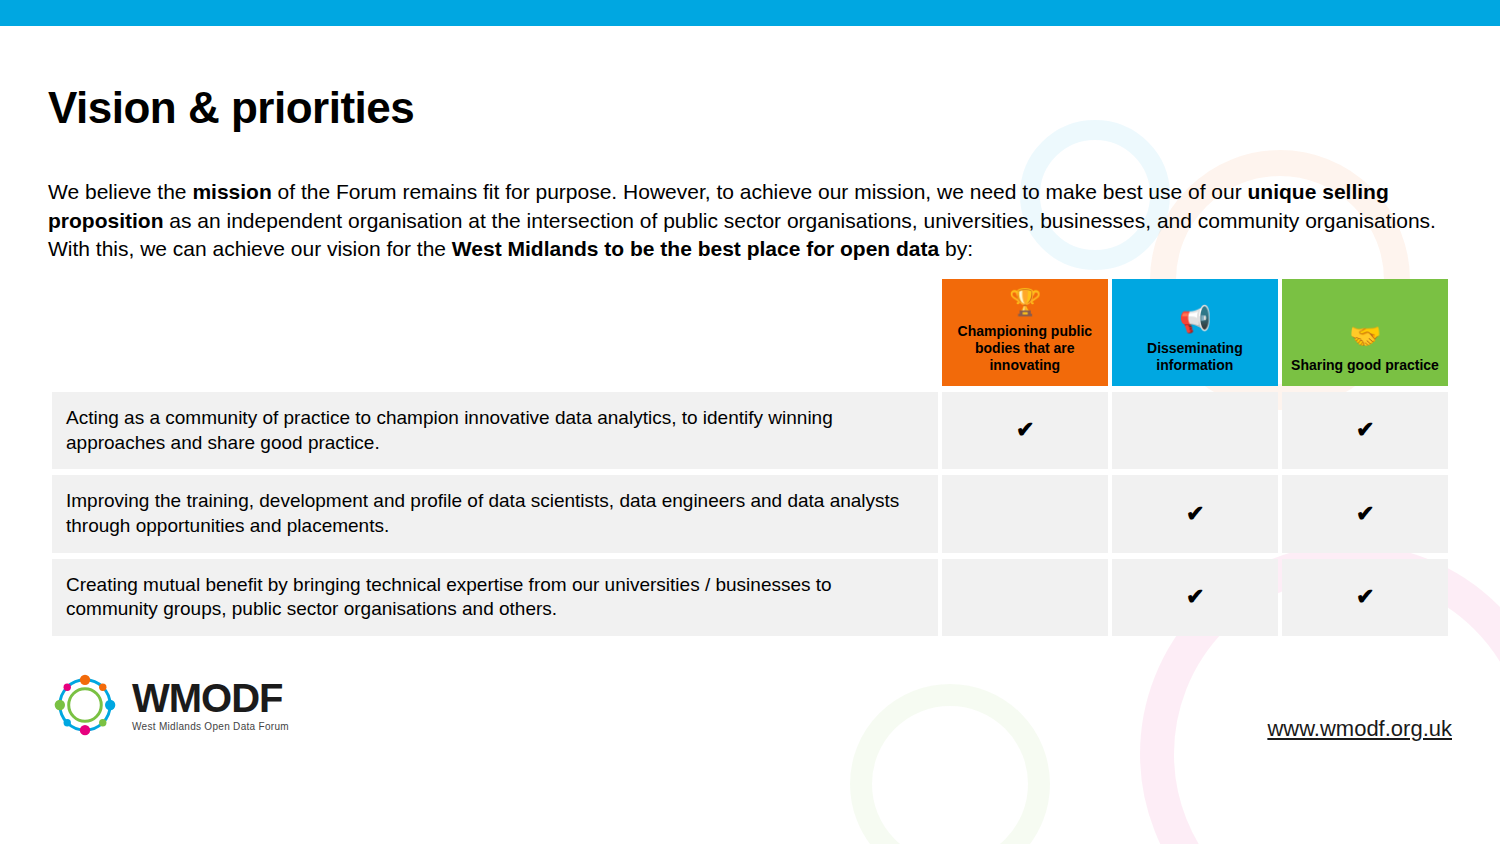Vision & priorities
We believe the mission of the Forum remains fit for purpose. However, to achieve our mission, we need to make best use of our unique selling proposition as an independent organisation at the intersection of public sector organisations, universities, businesses, and community organisations. With this, we can achieve our vision for the West Midlands to be the best place for open data by:
| | 🏆 Championing public bodies that are innovating | 📢 Disseminating information | 🤝 Sharing good practice |
| --- | --- | --- | --- |
| Acting as a community of practice to champion innovative data analytics, to identify winning approaches and share good practice. | ✔ | | ✔ |
| Improving the training, development and profile of data scientists, data engineers and data analysts through opportunities and placements. | | ✔ | ✔ |
| Creating mutual benefit by bringing technical expertise from our universities / businesses to community groups, public sector organisations and others. | | ✔ | ✔ |
WMODF
West Midlands Open Data Forum
www.wmodf.org.uk